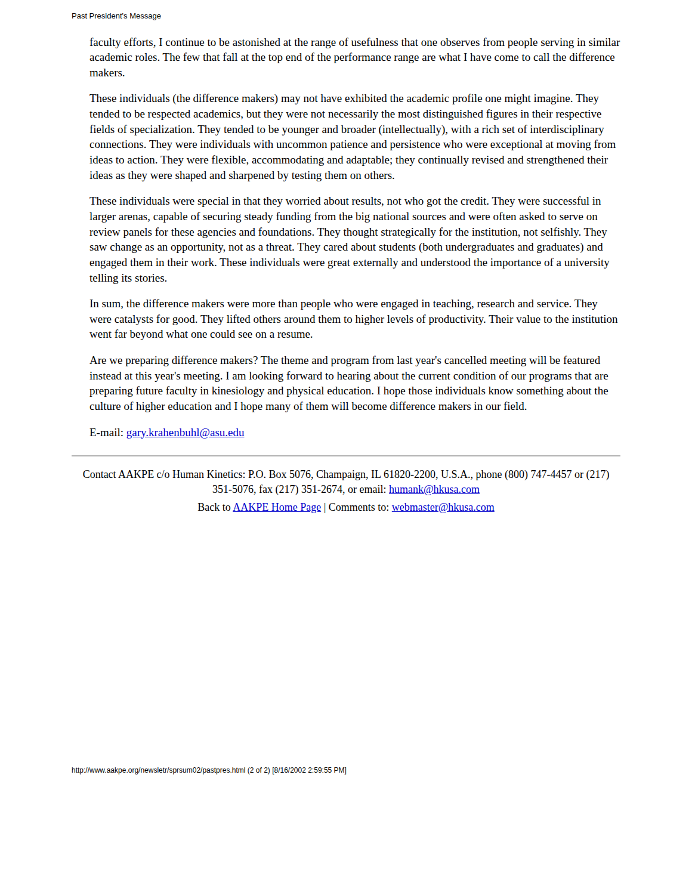Past President's Message
faculty efforts, I continue to be astonished at the range of usefulness that one observes from people serving in similar academic roles. The few that fall at the top end of the performance range are what I have come to call the difference makers.
These individuals (the difference makers) may not have exhibited the academic profile one might imagine. They tended to be respected academics, but they were not necessarily the most distinguished figures in their respective fields of specialization. They tended to be younger and broader (intellectually), with a rich set of interdisciplinary connections. They were individuals with uncommon patience and persistence who were exceptional at moving from ideas to action. They were flexible, accommodating and adaptable; they continually revised and strengthened their ideas as they were shaped and sharpened by testing them on others.
These individuals were special in that they worried about results, not who got the credit. They were successful in larger arenas, capable of securing steady funding from the big national sources and were often asked to serve on review panels for these agencies and foundations. They thought strategically for the institution, not selfishly. They saw change as an opportunity, not as a threat. They cared about students (both undergraduates and graduates) and engaged them in their work. These individuals were great externally and understood the importance of a university telling its stories.
In sum, the difference makers were more than people who were engaged in teaching, research and service. They were catalysts for good. They lifted others around them to higher levels of productivity. Their value to the institution went far beyond what one could see on a resume.
Are we preparing difference makers? The theme and program from last year's cancelled meeting will be featured instead at this year's meeting. I am looking forward to hearing about the current condition of our programs that are preparing future faculty in kinesiology and physical education. I hope those individuals know something about the culture of higher education and I hope many of them will become difference makers in our field.
E-mail: gary.krahenbuhl@asu.edu
Contact AAKPE c/o Human Kinetics: P.O. Box 5076, Champaign, IL 61820-2200, U.S.A., phone (800) 747-4457 or (217) 351-5076, fax (217) 351-2674, or email: humank@hkusa.com
Back to AAKPE Home Page | Comments to: webmaster@hkusa.com
http://www.aakpe.org/newsletr/sprsum02/pastpres.html (2 of 2) [8/16/2002 2:59:55 PM]